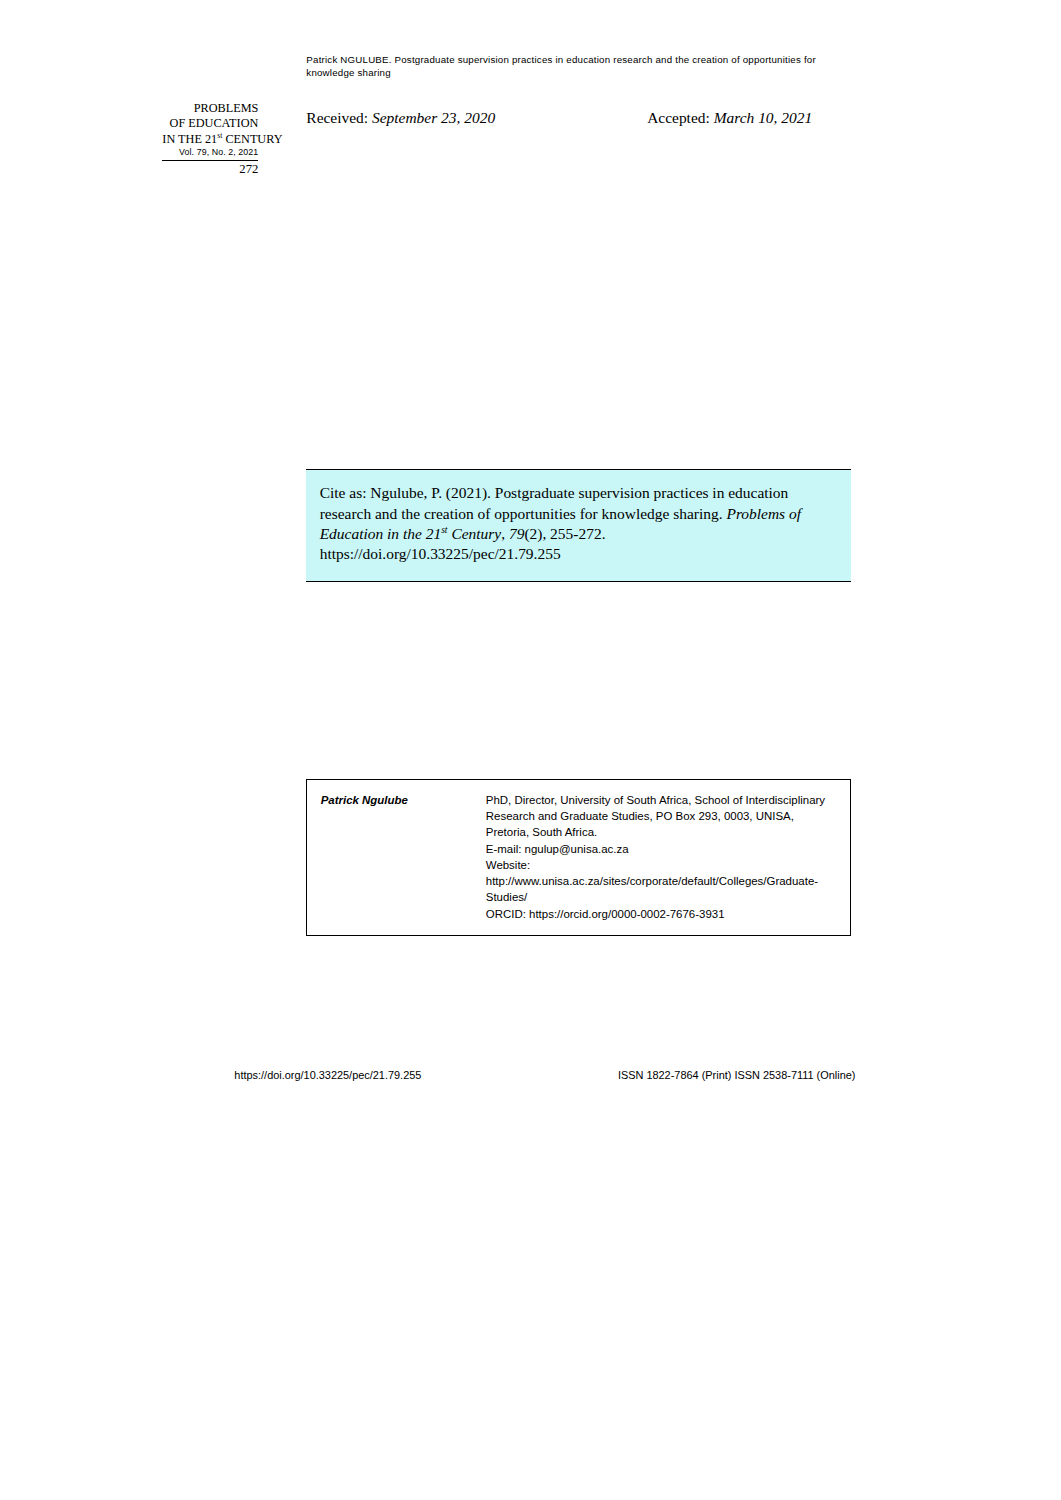Patrick NGULUBE. Postgraduate supervision practices in education research and the creation of opportunities for knowledge sharing
PROBLEMS
OF EDUCATION
IN THE 21st CENTURY
Vol. 79, No. 2, 2021
272
Received: September 23, 2020
Accepted: March 10, 2021
Cite as: Ngulube, P. (2021). Postgraduate supervision practices in education research and the creation of opportunities for knowledge sharing. Problems of Education in the 21st Century, 79(2), 255-272. https://doi.org/10.33225/pec/21.79.255
Patrick Ngulube
PhD, Director, University of South Africa, School of Interdisciplinary Research and Graduate Studies, PO Box 293, 0003, UNISA, Pretoria, South Africa.
E-mail: ngulup@unisa.ac.za
Website: http://www.unisa.ac.za/sites/corporate/default/Colleges/Graduate-Studies/
ORCID: https://orcid.org/0000-0002-7676-3931
https://doi.org/10.33225/pec/21.79.255
ISSN 1822-7864 (Print) ISSN 2538-7111 (Online)